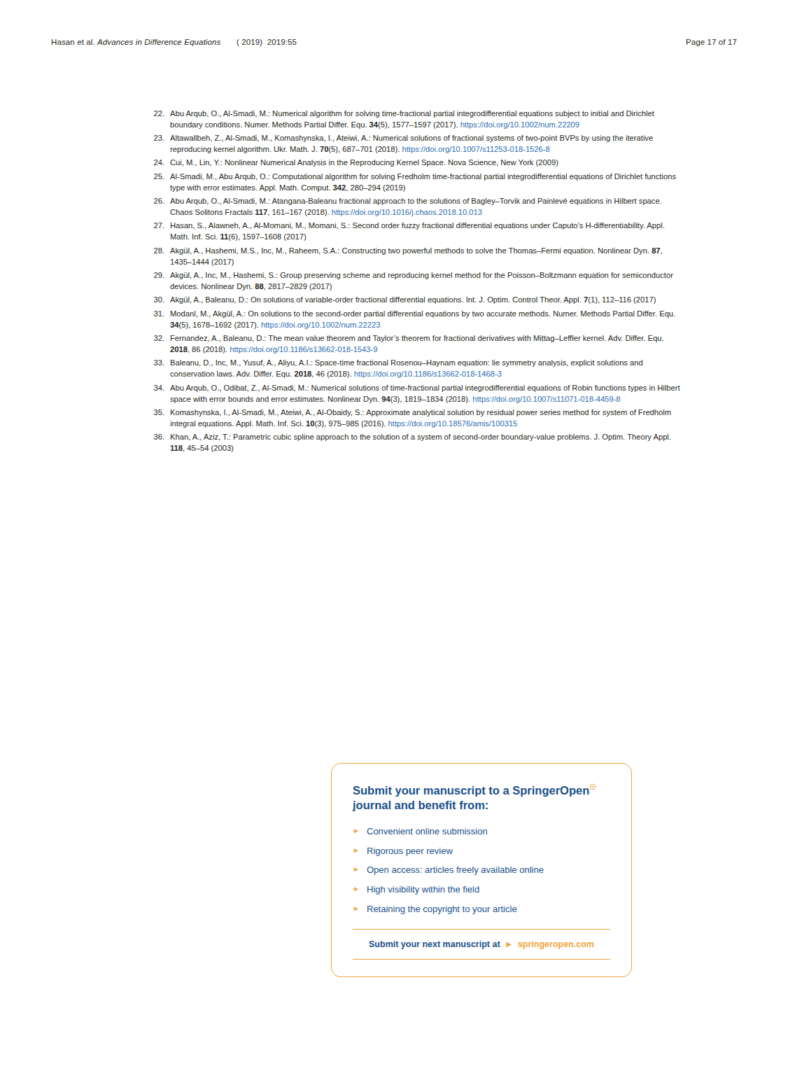Hasan et al. Advances in Difference Equations ( 2019) 2019:55 Page 17 of 17
22 Abu Arqub, O., Al-Smadi, M.: Numerical algorithm for solving time-fractional partial integrodifferential equations subject to initial and Dirichlet boundary conditions. Numer. Methods Partial Differ. Equ. 34(5), 1577–1597 (2017). https://doi.org/10.1002/num.22209
23 Altawallbeh, Z., Al-Smadi, M., Komashynska, I., Ateiwi, A.: Numerical solutions of fractional systems of two-point BVPs by using the iterative reproducing kernel algorithm. Ukr. Math. J. 70(5), 687–701 (2018). https://doi.org/10.1007/s11253-018-1526-8
24 Cui, M., Lin, Y.: Nonlinear Numerical Analysis in the Reproducing Kernel Space. Nova Science, New York (2009)
25 Al-Smadi, M., Abu Arqub, O.: Computational algorithm for solving Fredholm time-fractional partial integrodifferential equations of Dirichlet functions type with error estimates. Appl. Math. Comput. 342, 280–294 (2019)
26 Abu Arqub, O., Al-Smadi, M.: Atangana-Baleanu fractional approach to the solutions of Bagley–Torvik and Painlevé equations in Hilbert space. Chaos Solitons Fractals 117, 161–167 (2018). https://doi.org/10.1016/j.chaos.2018.10.013
27 Hasan, S., Alawneh, A., Al-Momani, M., Momani, S.: Second order fuzzy fractional differential equations under Caputo’s H-differentiability. Appl. Math. Inf. Sci. 11(6), 1597–1608 (2017)
28 Akgül, A., Hashemi, M.S., Inc, M., Raheem, S.A.: Constructing two powerful methods to solve the Thomas–Fermi equation. Nonlinear Dyn. 87, 1435–1444 (2017)
29 Akgül, A., Inc, M., Hashemi, S.: Group preserving scheme and reproducing kernel method for the Poisson–Boltzmann equation for semiconductor devices. Nonlinear Dyn. 88, 2817–2829 (2017)
30 Akgül, A., Baleanu, D.: On solutions of variable-order fractional differential equations. Int. J. Optim. Control Theor. Appl. 7(1), 112–116 (2017)
31 Modanl, M., Akgül, A.: On solutions to the second-order partial differential equations by two accurate methods. Numer. Methods Partial Differ. Equ. 34(5), 1678–1692 (2017). https://doi.org/10.1002/num.22223
32 Fernandez, A., Baleanu, D.: The mean value theorem and Taylor’s theorem for fractional derivatives with Mittag–Leffler kernel. Adv. Differ. Equ. 2018, 86 (2018). https://doi.org/10.1186/s13662-018-1543-9
33 Baleanu, D., Inc, M., Yusuf, A., Aliyu, A.I.: Space-time fractional Rosenou–Haynam equation: lie symmetry analysis, explicit solutions and conservation laws. Adv. Differ. Equ. 2018, 46 (2018). https://doi.org/10.1186/s13662-018-1468-3
34 Abu Arqub, O., Odibat, Z., Al-Smadi, M.: Numerical solutions of time-fractional partial integrodifferential equations of Robin functions types in Hilbert space with error bounds and error estimates. Nonlinear Dyn. 94(3), 1819–1834 (2018). https://doi.org/10.1007/s11071-018-4459-8
35 Komashynska, I., Al-Smadi, M., Ateiwi, A., Al-Obaidy, S.: Approximate analytical solution by residual power series method for system of Fredholm integral equations. Appl. Math. Inf. Sci. 10(3), 975–985 (2016). https://doi.org/10.18576/amis/100315
36 Khan, A., Aziz, T.: Parametric cubic spline approach to the solution of a system of second-order boundary-value problems. J. Optim. Theory Appl. 118, 45–54 (2003)
Submit your manuscript to a SpringerOpen☉ journal and benefit from:
Convenient online submission
Rigorous peer review
Open access: articles freely available online
High visibility within the field
Retaining the copyright to your article
Submit your next manuscript at ► springeropen.com